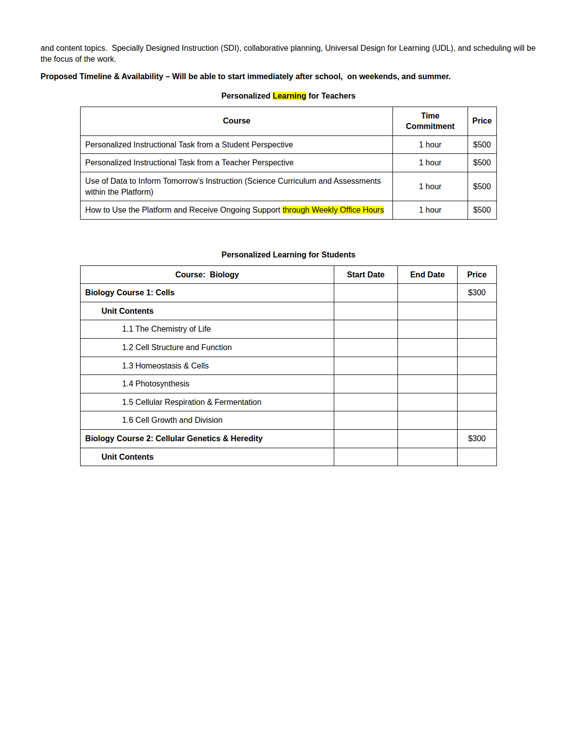and content topics. Specially Designed Instruction (SDI), collaborative planning, Universal Design for Learning (UDL), and scheduling will be the focus of the work.
Proposed Timeline & Availability – Will be able to start immediately after school, on weekends, and summer.
Personalized Learning for Teachers
| Course | Time Commitment | Price |
| --- | --- | --- |
| Personalized Instructional Task from a Student Perspective | 1 hour | $500 |
| Personalized Instructional Task from a Teacher Perspective | 1 hour | $500 |
| Use of Data to Inform Tomorrow’s Instruction (Science Curriculum and Assessments within the Platform) | 1 hour | $500 |
| How to Use the Platform and Receive Ongoing Support through Weekly Office Hours | 1 hour | $500 |
Personalized Learning for Students
| Course: Biology | Start Date | End Date | Price |
| --- | --- | --- | --- |
| Biology Course 1: Cells | | | $300 |
| Unit Contents | | | |
| 1.1 The Chemistry of Life | | | |
| 1.2 Cell Structure and Function | | | |
| 1.3 Homeostasis & Cells | | | |
| 1.4 Photosynthesis | | | |
| 1.5 Cellular Respiration & Fermentation | | | |
| 1.6 Cell Growth and Division | | | |
| Biology Course 2: Cellular Genetics & Heredity | | | $300 |
| Unit Contents | | | |